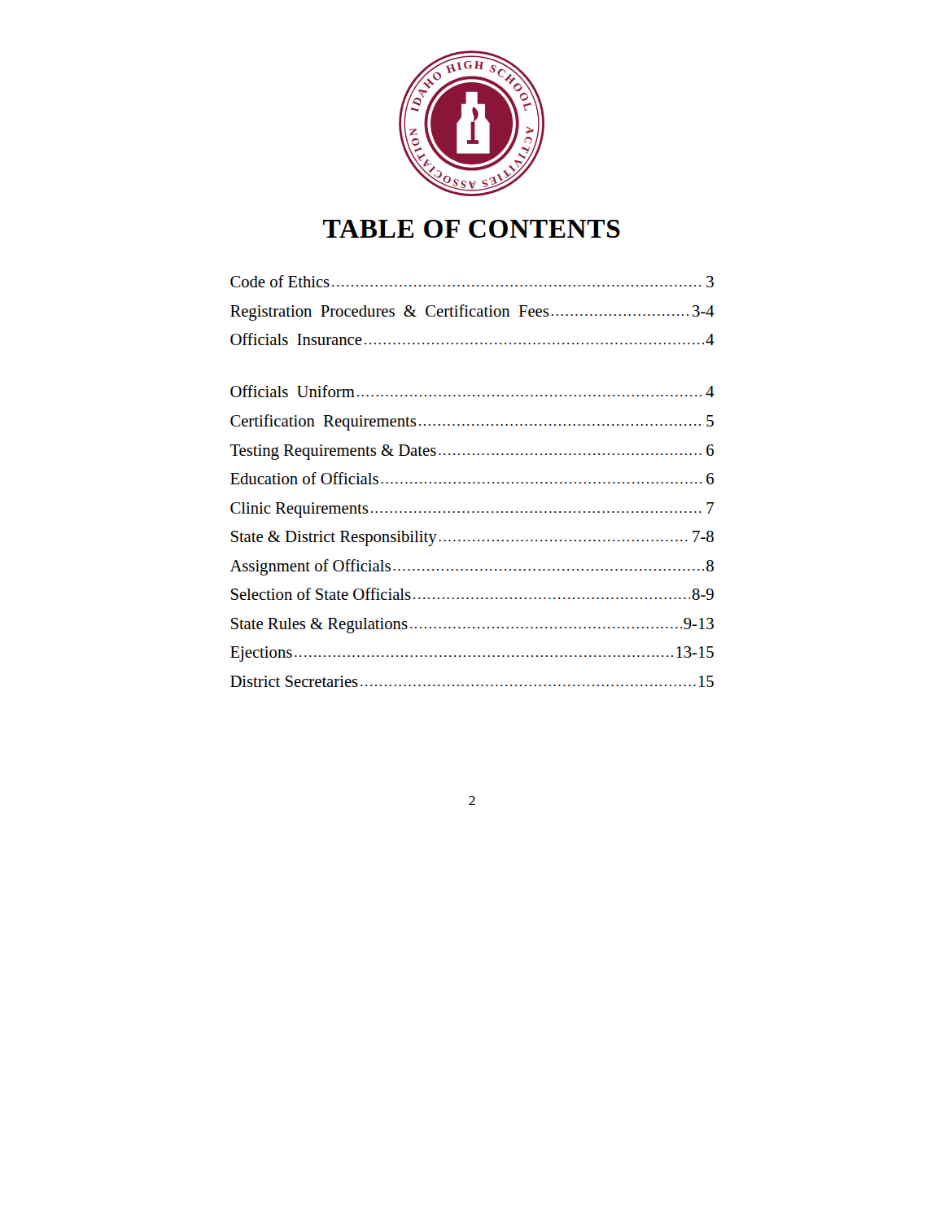IDAHO HIGH SCHOOL ACTIVITIES ASSOCIATION
TABLE OF CONTENTS
Code of Ethics .................................................................................................................. 3
Registration Procedures & Certification Fees .................................................................................................................. 3-4
Officials Insurance .................................................................................................................. 4
Officials Uniform .................................................................................................................. 4
Certification Requirements .................................................................................................................. 5
Testing Requirements & Dates .................................................................................................................. 6
Education of Officials .................................................................................................................. 6
Clinic Requirements .................................................................................................................. 7
State & District Responsibility .................................................................................................................. 7-8
Assignment of Officials .................................................................................................................. 8
Selection of State Officials .................................................................................................................. 8-9
State Rules & Regulations .................................................................................................................. 9-13
Ejections .................................................................................................................. 13-15
District Secretaries .................................................................................................................. 15
2